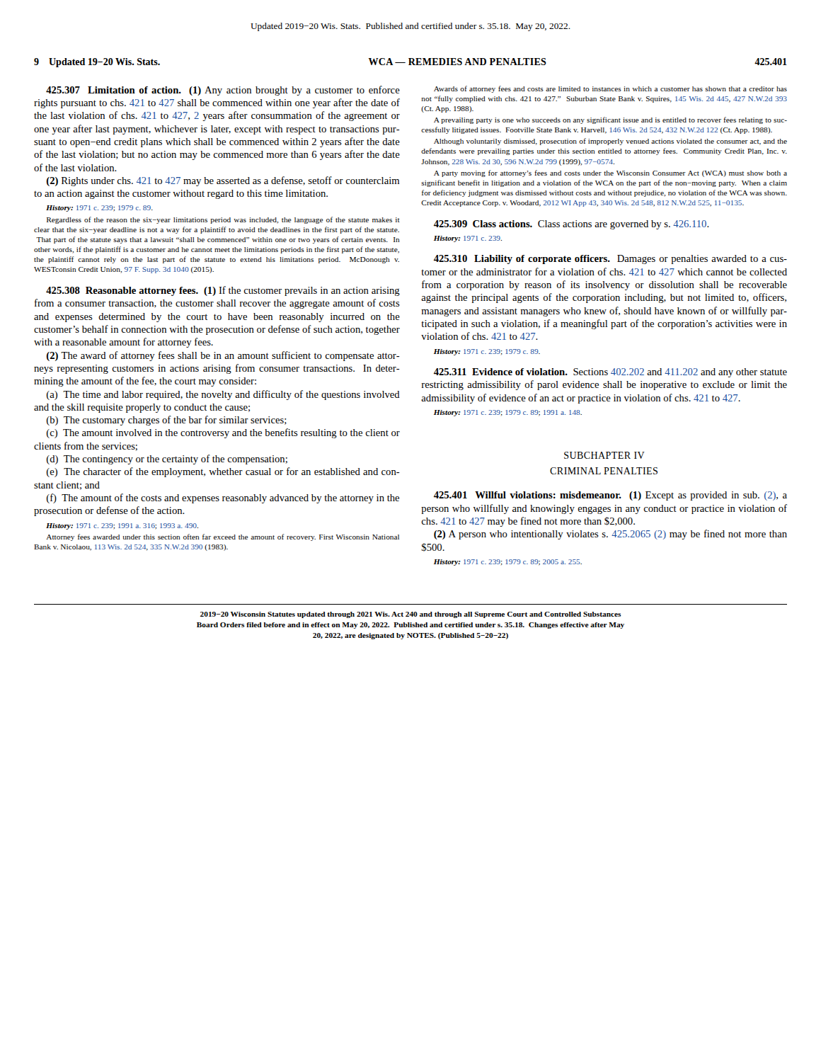Updated 2019−20 Wis. Stats. Published and certified under s. 35.18. May 20, 2022.
9 Updated 19−20 Wis. Stats. WCA — REMEDIES AND PENALTIES 425.401
425.307 Limitation of action. (1) Any action brought by a customer to enforce rights pursuant to chs. 421 to 427 shall be commenced within one year after the date of the last violation of chs. 421 to 427, 2 years after consummation of the agreement or one year after last payment, whichever is later, except with respect to transactions pursuant to open−end credit plans which shall be commenced within 2 years after the date of the last violation; but no action may be commenced more than 6 years after the date of the last violation.
(2) Rights under chs. 421 to 427 may be asserted as a defense, setoff or counterclaim to an action against the customer without regard to this time limitation.
History: 1971 c. 239; 1979 c. 89.
Regardless of the reason the six−year limitations period was included, the language of the statute makes it clear that the six−year deadline is not a way for a plaintiff to avoid the deadlines in the first part of the statute. That part of the statute says that a lawsuit “shall be commenced” within one or two years of certain events. In other words, if the plaintiff is a customer and he cannot meet the limitations periods in the first part of the statute, the plaintiff cannot rely on the last part of the statute to extend his limitations period. McDonough v. WESTconsin Credit Union, 97 F. Supp. 3d 1040 (2015).
425.308 Reasonable attorney fees. (1) If the customer prevails in an action arising from a consumer transaction, the customer shall recover the aggregate amount of costs and expenses determined by the court to have been reasonably incurred on the customer’s behalf in connection with the prosecution or defense of such action, together with a reasonable amount for attorney fees.
(2) The award of attorney fees shall be in an amount sufficient to compensate attorneys representing customers in actions arising from consumer transactions. In determining the amount of the fee, the court may consider:
(a) The time and labor required, the novelty and difficulty of the questions involved and the skill requisite properly to conduct the cause;
(b) The customary charges of the bar for similar services;
(c) The amount involved in the controversy and the benefits resulting to the client or clients from the services;
(d) The contingency or the certainty of the compensation;
(e) The character of the employment, whether casual or for an established and constant client; and
(f) The amount of the costs and expenses reasonably advanced by the attorney in the prosecution or defense of the action.
History: 1971 c. 239; 1991 a. 316; 1993 a. 490.
Attorney fees awarded under this section often far exceed the amount of recovery. First Wisconsin National Bank v. Nicolaou, 113 Wis. 2d 524, 335 N.W.2d 390 (1983).
Awards of attorney fees and costs are limited to instances in which a customer has shown that a creditor has not “fully complied with chs. 421 to 427.” Suburban State Bank v. Squires, 145 Wis. 2d 445, 427 N.W.2d 393 (Ct. App. 1988).
A prevailing party is one who succeeds on any significant issue and is entitled to recover fees relating to successfully litigated issues. Footville State Bank v. Harvell, 146 Wis. 2d 524, 432 N.W.2d 122 (Ct. App. 1988).
Although voluntarily dismissed, prosecution of improperly venued actions violated the consumer act, and the defendants were prevailing parties under this section entitled to attorney fees. Community Credit Plan, Inc. v. Johnson, 228 Wis. 2d 30, 596 N.W.2d 799 (1999), 97−0574.
A party moving for attorney’s fees and costs under the Wisconsin Consumer Act (WCA) must show both a significant benefit in litigation and a violation of the WCA on the part of the non−moving party. When a claim for deficiency judgment was dismissed without costs and without prejudice, no violation of the WCA was shown. Credit Acceptance Corp. v. Woodard, 2012 WI App 43, 340 Wis. 2d 548, 812 N.W.2d 525, 11−0135.
425.309 Class actions. Class actions are governed by s. 426.110.
History: 1971 c. 239.
425.310 Liability of corporate officers. Damages or penalties awarded to a customer or the administrator for a violation of chs. 421 to 427 which cannot be collected from a corporation by reason of its insolvency or dissolution shall be recoverable against the principal agents of the corporation including, but not limited to, officers, managers and assistant managers who knew of, should have known of or willfully participated in such a violation, if a meaningful part of the corporation’s activities were in violation of chs. 421 to 427.
History: 1971 c. 239; 1979 c. 89.
425.311 Evidence of violation. Sections 402.202 and 411.202 and any other statute restricting admissibility of parol evidence shall be inoperative to exclude or limit the admissibility of evidence of an act or practice in violation of chs. 421 to 427.
History: 1971 c. 239; 1979 c. 89; 1991 a. 148.
SUBCHAPTER IV
CRIMINAL PENALTIES
425.401 Willful violations: misdemeanor. (1) Except as provided in sub. (2), a person who willfully and knowingly engages in any conduct or practice in violation of chs. 421 to 427 may be fined not more than $2,000.
(2) A person who intentionally violates s. 425.2065 (2) may be fined not more than $500.
History: 1971 c. 239; 1979 c. 89; 2005 a. 255.
2019−20 Wisconsin Statutes updated through 2021 Wis. Act 240 and through all Supreme Court and Controlled Substances
Board Orders filed before and in effect on May 20, 2022. Published and certified under s. 35.18. Changes effective after May
20, 2022, are designated by NOTES. (Published 5−20−22)